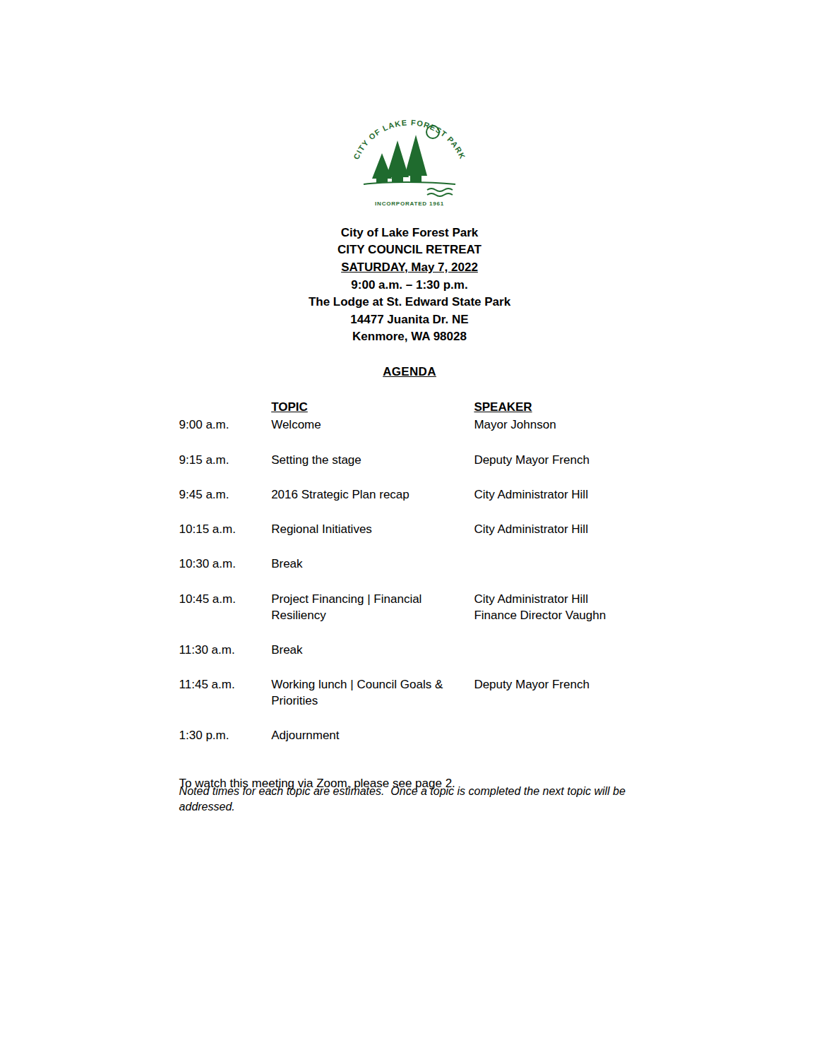CITY OF LAKE FOREST PARK INCORPORATED 1961
City of Lake Forest Park
CITY COUNCIL RETREAT
SATURDAY, May 7, 2022
9:00 a.m. – 1:30 p.m.
The Lodge at St. Edward State Park
14477 Juanita Dr. NE
Kenmore, WA 98028
AGENDA
| | TOPIC | SPEAKER |
| --- | --- | --- |
| 9:00 a.m. | Welcome | Mayor Johnson |
| 9:15 a.m. | Setting the stage | Deputy Mayor French |
| 9:45 a.m. | 2016 Strategic Plan recap | City Administrator Hill |
| 10:15 a.m. | Regional Initiatives | City Administrator Hill |
| 10:30 a.m. | Break | |
| 10:45 a.m. | Project Financing / Financial Resiliency | City Administrator Hill Finance Director Vaughn |
| 11:30 a.m. | Break | |
| 11:45 a.m. | Working lunch / Council Goals & Priorities | Deputy Mayor French |
| 1:30 p.m. | Adjournment | |
To watch this meeting via Zoom, please see page 2.
Noted times for each topic are estimates. Once a topic is completed the next topic will be addressed.